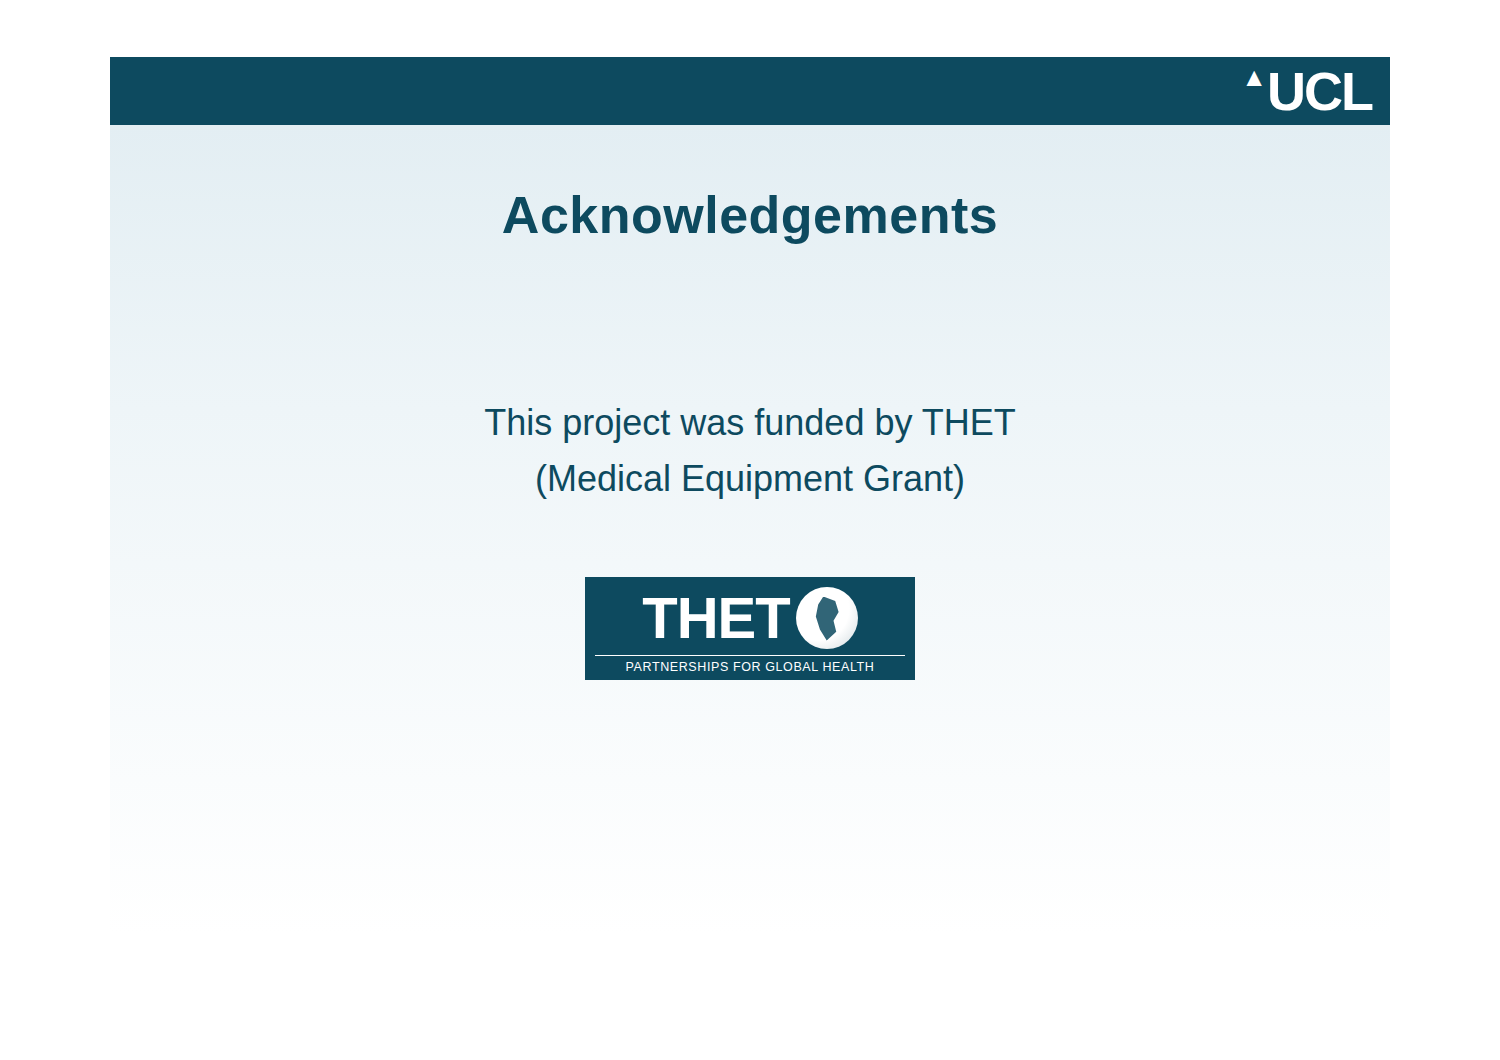▲UCL
Acknowledgements
This project was funded by THET
(Medical Equipment Grant)
THET
PARTNERSHIPS FOR GLOBAL HEALTH